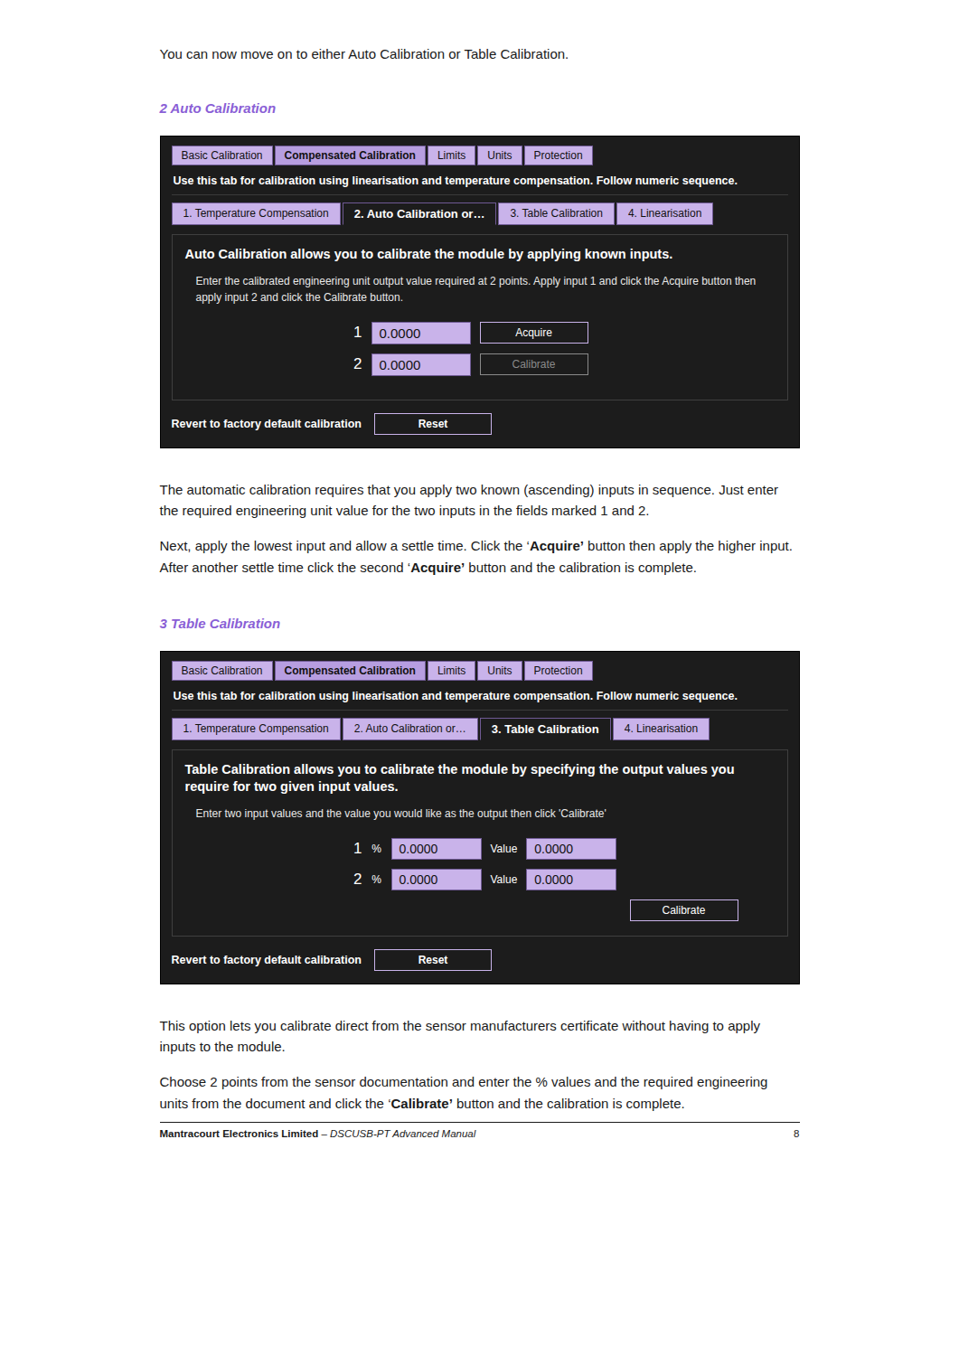You can now move on to either Auto Calibration or Table Calibration.
2 Auto Calibration
Basic Calibration Compensated Calibration Limits Units Protection
Use this tab for calibration using linearisation and temperature compensation. Follow numeric sequence.
1. Temperature Compensation 2. Auto Calibration or… 3. Table Calibration 4. Linearisation
Auto Calibration allows you to calibrate the module by applying known inputs.
Enter the calibrated engineering unit output value required at 2 points. Apply input 1 and click the Acquire button then apply input 2 and click the Calibrate button.
1 0.0000 Acquire
2 0.0000 Calibrate
Revert to factory default calibration Reset
The automatic calibration requires that you apply two known (ascending) inputs in sequence. Just enter the required engineering unit value for the two inputs in the fields marked 1 and 2.
Next, apply the lowest input and allow a settle time. Click the ‘Acquire’ button then apply the higher input. After another settle time click the second ‘Acquire’ button and the calibration is complete.
3 Table Calibration
Basic Calibration Compensated Calibration Limits Units Protection
Use this tab for calibration using linearisation and temperature compensation. Follow numeric sequence.
1. Temperature Compensation 2. Auto Calibration or… 3. Table Calibration 4. Linearisation
Table Calibration allows you to calibrate the module by specifying the output values you require for two given input values.
Enter two input values and the value you would like as the output then click 'Calibrate'
1 % 0.0000 Value 0.0000
2 % 0.0000 Value 0.0000
Calibrate
Revert to factory default calibration Reset
This option lets you calibrate direct from the sensor manufacturers certificate without having to apply inputs to the module.
Choose 2 points from the sensor documentation and enter the % values and the required engineering units from the document and click the ‘Calibrate’ button and the calibration is complete.
Mantracourt Electronics Limited – DSCUSB-PT Advanced Manual
8